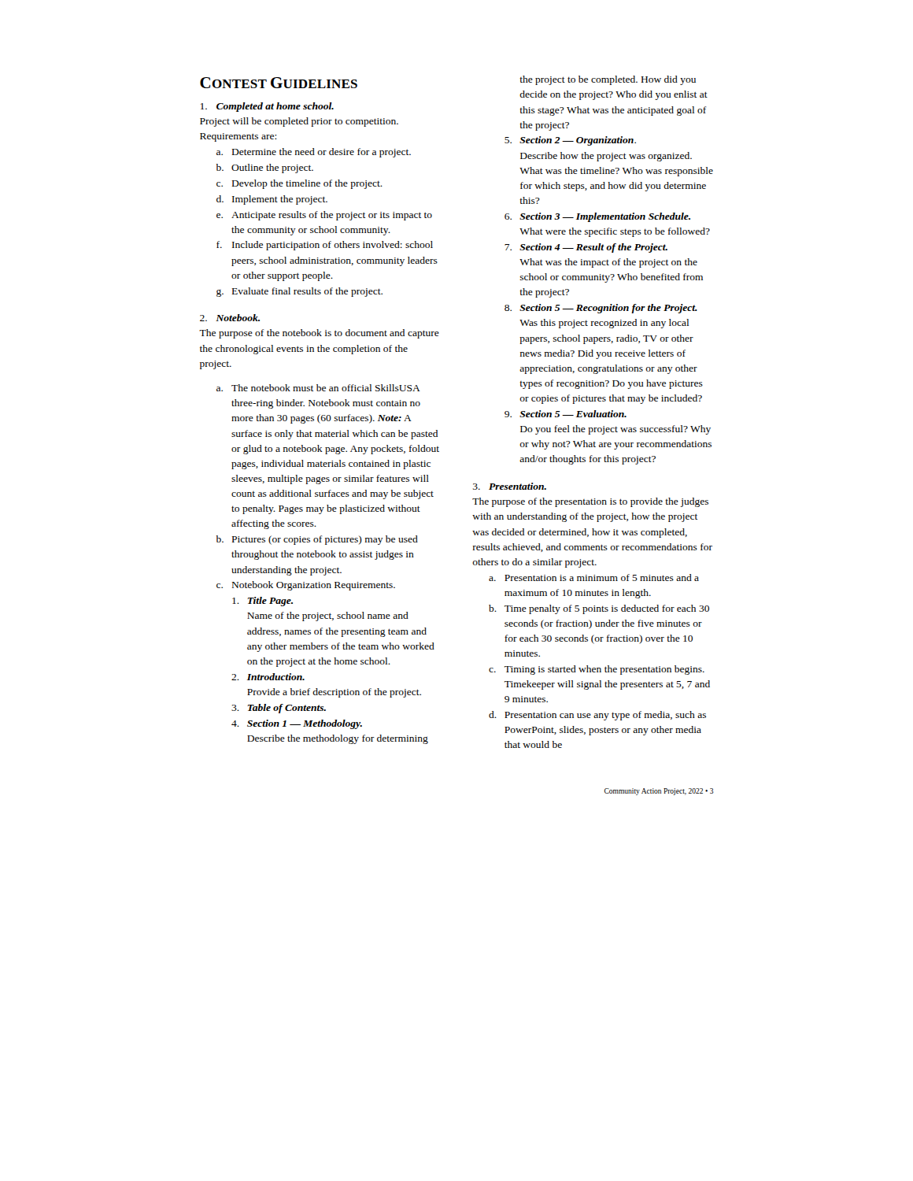CONTEST GUIDELINES
1.
Completed at home school.
Project will be completed prior to competition. Requirements are:
a.
Determine the need or desire for a project.
b.
Outline the project.
c.
Develop the timeline of the project.
d.
Implement the project.
e.
Anticipate results of the project or its impact to the community or school community.
f.
Include participation of others involved: school peers, school administration, community leaders or other support people.
g.
Evaluate final results of the project.
2.
Notebook.
The purpose of the notebook is to document and capture the chronological events in the completion of the project.
a.
The notebook must be an official SkillsUSA three-ring binder. Notebook must contain no more than 30 pages (60 surfaces). Note: A surface is only that material which can be pasted or glud to a notebook page. Any pockets, foldout pages, individual materials contained in plastic sleeves, multiple pages or similar features will count as additional surfaces and may be subject to penalty. Pages may be plasticized without affecting the scores.
b.
Pictures (or copies of pictures) may be used throughout the notebook to assist judges in understanding the project.
c.
Notebook Organization Requirements.
1.
Title Page.
Name of the project, school name and address, names of the presenting team and any other members of the team who worked on the project at the home school.
2.
Introduction.
Provide a brief description of the project.
3.
Table of Contents.
4.
Section 1 — Methodology.
Describe the methodology for determining the project to be completed. How did you decide on the project? Who did you enlist at this stage? What was the anticipated goal of the project?
5.
Section 2 — Organization.
Describe how the project was organized. What was the timeline? Who was responsible for which steps, and how did you determine this?
6.
Section 3 — Implementation Schedule.
What were the specific steps to be followed?
7.
Section 4 — Result of the Project.
What was the impact of the project on the school or community? Who benefited from the project?
8.
Section 5 — Recognition for the Project.
Was this project recognized in any local papers, school papers, radio, TV or other news media? Did you receive letters of appreciation, congratulations or any other types of recognition? Do you have pictures or copies of pictures that may be included?
9.
Section 5 — Evaluation.
Do you feel the project was successful? Why or why not? What are your recommendations and/or thoughts for this project?
3.
Presentation.
The purpose of the presentation is to provide the judges with an understanding of the project, how the project was decided or determined, how it was completed, results achieved, and comments or recommendations for others to do a similar project.
a.
Presentation is a minimum of 5 minutes and a maximum of 10 minutes in length.
b.
Time penalty of 5 points is deducted for each 30 seconds (or fraction) under the five minutes or for each 30 seconds (or fraction) over the 10 minutes.
c.
Timing is started when the presentation begins. Timekeeper will signal the presenters at 5, 7 and 9 minutes.
d.
Presentation can use any type of media, such as PowerPoint, slides, posters or any other media that would be
Community Action Project, 2022 • 3